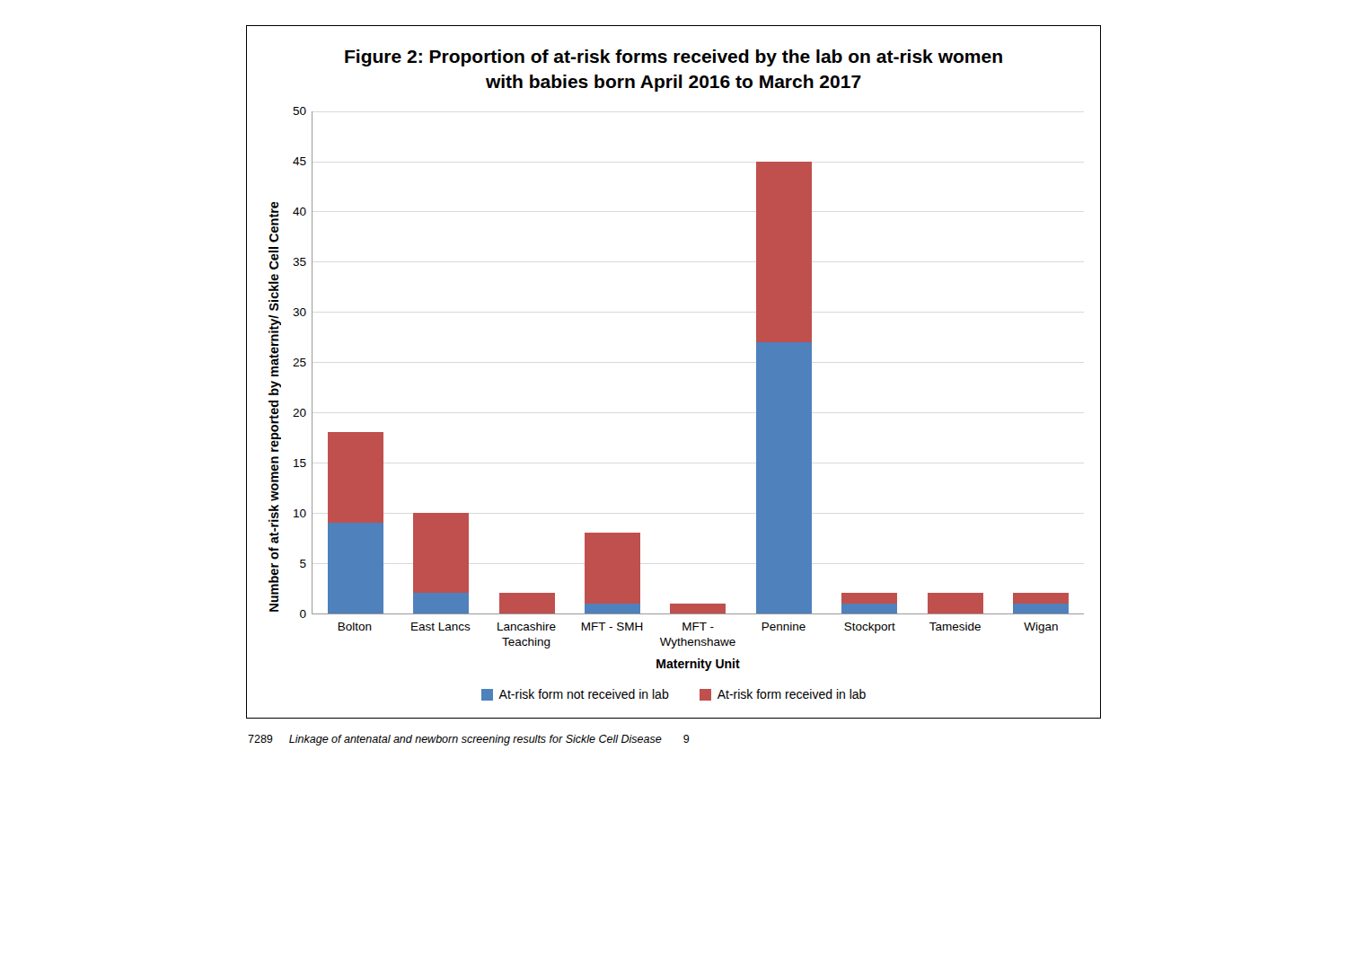Figure 2: Proportion of at-risk forms received by the lab on at-risk women
with babies born April 2016 to March 2017
Number of at-risk women reported by maternity/ Sickle Cell Centre
50 45 40 35 30 25 20 15 10 5 0
Bolton
East Lancs
Lancashire
Teaching
MFT - SMH
MFT -
Wythenshawe
Pennine
Stockport
Tameside
Wigan
Maternity Unit
At-risk form not received in lab
At-risk form received in lab
7289 Linkage of antenatal and newborn screening results for Sickle Cell Disease 9